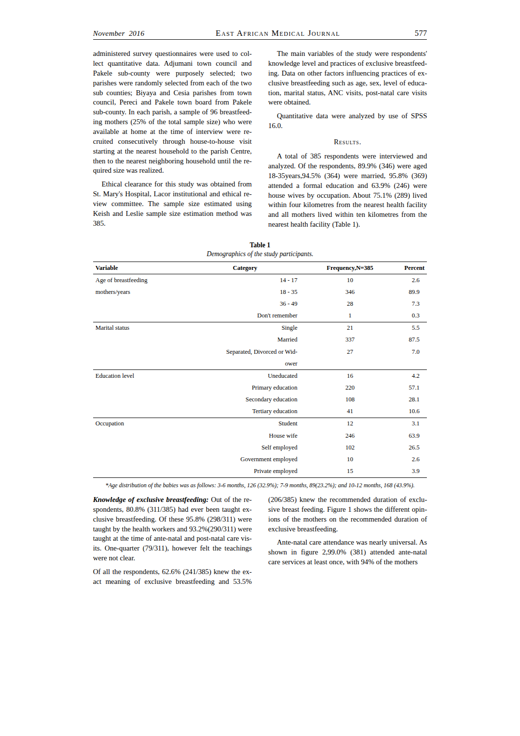November 2016
East African Medical Journal
577
administered survey questionnaires were used to collect quantitative data. Adjumani town council and Pakele sub-county were purposely selected; two parishes were randomly selected from each of the two sub counties; Biyaya and Cesia parishes from town council, Pereci and Pakele town board from Pakele sub-county. In each parish, a sample of 96 breastfeeding mothers (25% of the total sample size) who were available at home at the time of interview were recruited consecutively through house-to-house visit starting at the nearest household to the parish Centre, then to the nearest neighboring household until the required size was realized.
Ethical clearance for this study was obtained from St. Mary's Hospital, Lacor institutional and ethical review committee. The sample size estimated using Keish and Leslie sample size estimation method was 385.
The main variables of the study were respondents' knowledge level and practices of exclusive breastfeeding. Data on other factors influencing practices of exclusive breastfeeding such as age, sex, level of education, marital status, ANC visits, post-natal care visits were obtained.
Quantitative data were analyzed by use of SPSS 16.0.
Results.
A total of 385 respondents were interviewed and analyzed. Of the respondents, 89.9% (346) were aged 18-35years,94.5% (364) were married, 95.8% (369) attended a formal education and 63.9% (246) were house wives by occupation. About 75.1% (289) lived within four kilometres from the nearest health facility and all mothers lived within ten kilometres from the nearest health facility (Table 1).
Table 1 Demographics of the study participants.
| Variable | Category | Frequency,N=385 | Percent |
| --- | --- | --- | --- |
| Age of breastfeeding | 14 - 17 | 10 | 2.6 |
| mothers/years | 18 - 35 | 346 | 89.9 |
| | 36 - 49 | 28 | 7.3 |
| | Don't remember | 1 | 0.3 |
| Marital status | Single | 21 | 5.5 |
| | Married | 337 | 87.5 |
| | Separated, Divorced or Wid- | 27 | 7.0 |
| | ower | | |
| Education level | Uneducated | 16 | 4.2 |
| | Primary education | 220 | 57.1 |
| | Secondary education | 108 | 28.1 |
| | Tertiary education | 41 | 10.6 |
| Occupation | Student | 12 | 3.1 |
| | House wife | 246 | 63.9 |
| | Self employed | 102 | 26.5 |
| | Government employed | 10 | 2.6 |
| | Private employed | 15 | 3.9 |
*Age distribution of the babies was as follows: 3-6 months, 126 (32.9%); 7-9 months, 89(23.2%); and 10-12 months, 168 (43.9%).
Knowledge of exclusive breastfeeding: Out of the respondents, 80.8% (311/385) had ever been taught exclusive breastfeeding. Of these 95.8% (298/311) were taught by the health workers and 93.2%(290/311) were taught at the time of ante-natal and post-natal care visits. One-quarter (79/311), however felt the teachings were not clear.
Of all the respondents, 62.6% (241/385) knew the exact meaning of exclusive breastfeeding and 53.5% (206/385) knew the recommended duration of exclusive breast feeding. Figure 1 shows the different opinions of the mothers on the recommended duration of exclusive breastfeeding.
Ante-natal care attendance was nearly universal. As shown in figure 2,99.0% (381) attended ante-natal care services at least once, with 94% of the mothers